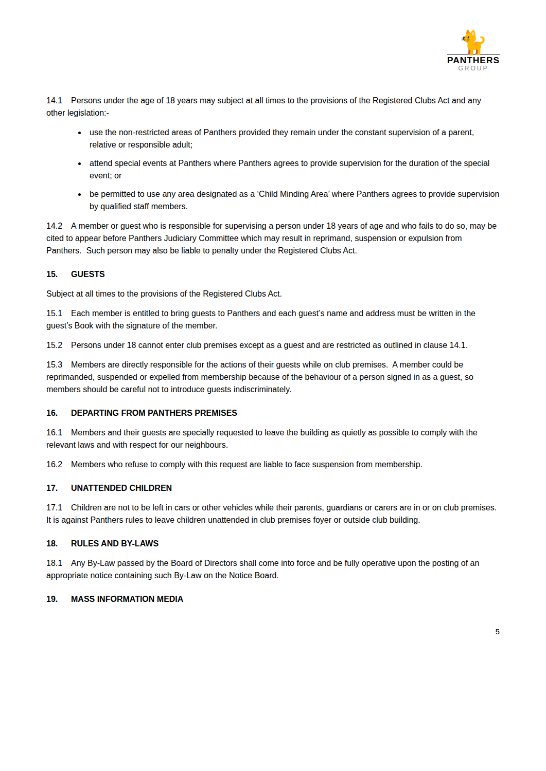🐈 PANTHERS GROUP
14.1 Persons under the age of 18 years may subject at all times to the provisions of the Registered Clubs Act and any other legislation:-
use the non-restricted areas of Panthers provided they remain under the constant supervision of a parent, relative or responsible adult;
attend special events at Panthers where Panthers agrees to provide supervision for the duration of the special event; or
be permitted to use any area designated as a ‘Child Minding Area’ where Panthers agrees to provide supervision by qualified staff members.
14.2 A member or guest who is responsible for supervising a person under 18 years of age and who fails to do so, may be cited to appear before Panthers Judiciary Committee which may result in reprimand, suspension or expulsion from Panthers. Such person may also be liable to penalty under the Registered Clubs Act.
15. GUESTS
Subject at all times to the provisions of the Registered Clubs Act.
15.1 Each member is entitled to bring guests to Panthers and each guest’s name and address must be written in the guest’s Book with the signature of the member.
15.2 Persons under 18 cannot enter club premises except as a guest and are restricted as outlined in clause 14.1.
15.3 Members are directly responsible for the actions of their guests while on club premises. A member could be reprimanded, suspended or expelled from membership because of the behaviour of a person signed in as a guest, so members should be careful not to introduce guests indiscriminately.
16. DEPARTING FROM PANTHERS PREMISES
16.1 Members and their guests are specially requested to leave the building as quietly as possible to comply with the relevant laws and with respect for our neighbours.
16.2 Members who refuse to comply with this request are liable to face suspension from membership.
17. UNATTENDED CHILDREN
17.1 Children are not to be left in cars or other vehicles while their parents, guardians or carers are in or on club premises. It is against Panthers rules to leave children unattended in club premises foyer or outside club building.
18. RULES AND BY-LAWS
18.1 Any By-Law passed by the Board of Directors shall come into force and be fully operative upon the posting of an appropriate notice containing such By-Law on the Notice Board.
19. MASS INFORMATION MEDIA
5